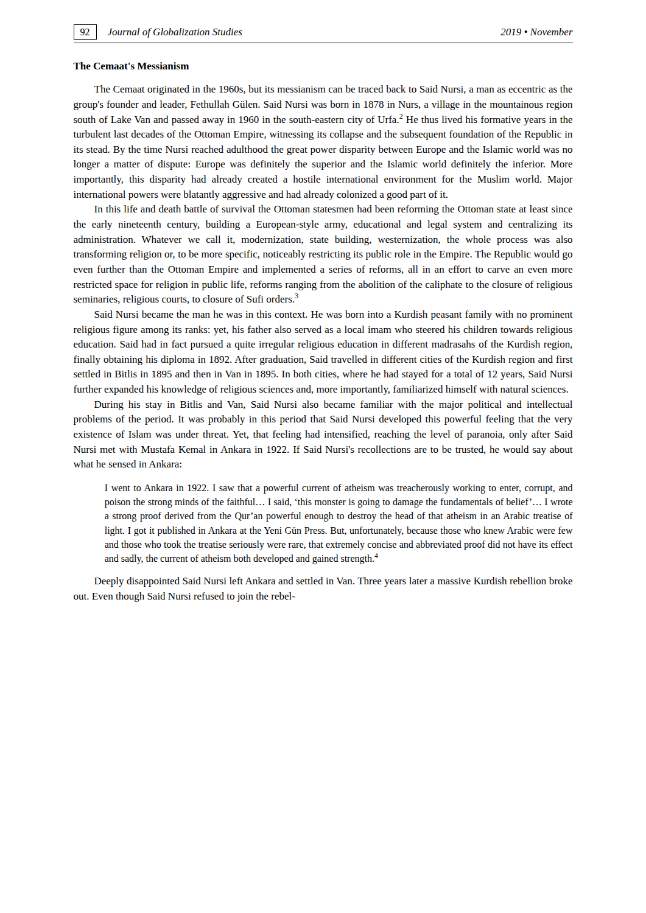92 Journal of Globalization Studies 2019 • November
The Cemaat's Messianism
The Cemaat originated in the 1960s, but its messianism can be traced back to Said Nursi, a man as eccentric as the group's founder and leader, Fethullah Gülen. Said Nursi was born in 1878 in Nurs, a village in the mountainous region south of Lake Van and passed away in 1960 in the south-eastern city of Urfa.2 He thus lived his formative years in the turbulent last decades of the Ottoman Empire, witnessing its collapse and the subsequent foundation of the Republic in its stead. By the time Nursi reached adulthood the great power disparity between Europe and the Islamic world was no longer a matter of dispute: Europe was definitely the superior and the Islamic world definitely the inferior. More importantly, this disparity had already created a hostile international environment for the Muslim world. Major international powers were blatantly aggressive and had already colonized a good part of it.
In this life and death battle of survival the Ottoman statesmen had been reforming the Ottoman state at least since the early nineteenth century, building a European-style army, educational and legal system and centralizing its administration. Whatever we call it, modernization, state building, westernization, the whole process was also transforming religion or, to be more specific, noticeably restricting its public role in the Empire. The Republic would go even further than the Ottoman Empire and implemented a series of reforms, all in an effort to carve an even more restricted space for religion in public life, reforms ranging from the abolition of the caliphate to the closure of religious seminaries, religious courts, to closure of Sufi orders.3
Said Nursi became the man he was in this context. He was born into a Kurdish peasant family with no prominent religious figure among its ranks: yet, his father also served as a local imam who steered his children towards religious education. Said had in fact pursued a quite irregular religious education in different madrasahs of the Kurdish region, finally obtaining his diploma in 1892. After graduation, Said travelled in different cities of the Kurdish region and first settled in Bitlis in 1895 and then in Van in 1895. In both cities, where he had stayed for a total of 12 years, Said Nursi further expanded his knowledge of religious sciences and, more importantly, familiarized himself with natural sciences.
During his stay in Bitlis and Van, Said Nursi also became familiar with the major political and intellectual problems of the period. It was probably in this period that Said Nursi developed this powerful feeling that the very existence of Islam was under threat. Yet, that feeling had intensified, reaching the level of paranoia, only after Said Nursi met with Mustafa Kemal in Ankara in 1922. If Said Nursi's recollections are to be trusted, he would say about what he sensed in Ankara:
I went to Ankara in 1922. I saw that a powerful current of atheism was treacherously working to enter, corrupt, and poison the strong minds of the faithful… I said, ‘this monster is going to damage the fundamentals of belief’… I wrote a strong proof derived from the Qur’an powerful enough to destroy the head of that atheism in an Arabic treatise of light. I got it published in Ankara at the Yeni Gün Press. But, unfortunately, because those who knew Arabic were few and those who took the treatise seriously were rare, that extremely concise and abbreviated proof did not have its effect and sadly, the current of atheism both developed and gained strength.4
Deeply disappointed Said Nursi left Ankara and settled in Van. Three years later a massive Kurdish rebellion broke out. Even though Said Nursi refused to join the rebel-